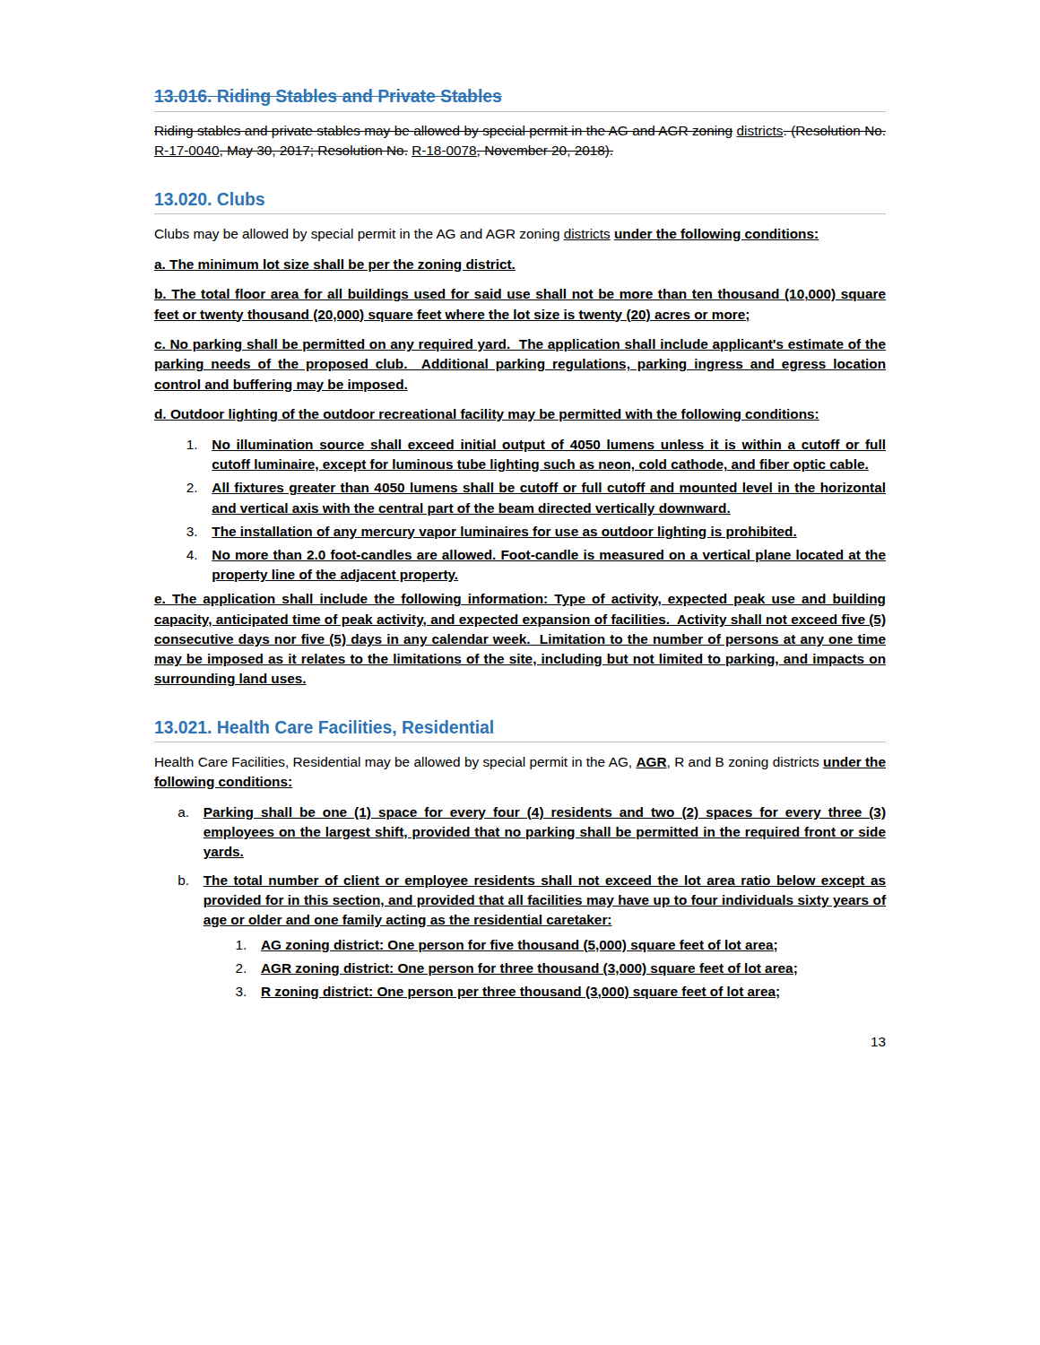13.016. Riding Stables and Private Stables
Riding stables and private stables may be allowed by special permit in the AG and AGR zoning districts. (Resolution No. R-17-0040, May 30, 2017; Resolution No. R-18-0078, November 20, 2018).
13.020. Clubs
Clubs may be allowed by special permit in the AG and AGR zoning districts under the following conditions:
a. The minimum lot size shall be per the zoning district.
b. The total floor area for all buildings used for said use shall not be more than ten thousand (10,000) square feet or twenty thousand (20,000) square feet where the lot size is twenty (20) acres or more;
c. No parking shall be permitted on any required yard. The application shall include applicant's estimate of the parking needs of the proposed club. Additional parking regulations, parking ingress and egress location control and buffering may be imposed.
d. Outdoor lighting of the outdoor recreational facility may be permitted with the following conditions:
No illumination source shall exceed initial output of 4050 lumens unless it is within a cutoff or full cutoff luminaire, except for luminous tube lighting such as neon, cold cathode, and fiber optic cable.
All fixtures greater than 4050 lumens shall be cutoff or full cutoff and mounted level in the horizontal and vertical axis with the central part of the beam directed vertically downward.
The installation of any mercury vapor luminaires for use as outdoor lighting is prohibited.
No more than 2.0 foot-candles are allowed. Foot-candle is measured on a vertical plane located at the property line of the adjacent property.
e. The application shall include the following information: Type of activity, expected peak use and building capacity, anticipated time of peak activity, and expected expansion of facilities. Activity shall not exceed five (5) consecutive days nor five (5) days in any calendar week. Limitation to the number of persons at any one time may be imposed as it relates to the limitations of the site, including but not limited to parking, and impacts on surrounding land uses.
13.021. Health Care Facilities, Residential
Health Care Facilities, Residential may be allowed by special permit in the AG, AGR, R and B zoning districts under the following conditions:
Parking shall be one (1) space for every four (4) residents and two (2) spaces for every three (3) employees on the largest shift, provided that no parking shall be permitted in the required front or side yards.
The total number of client or employee residents shall not exceed the lot area ratio below except as provided for in this section, and provided that all facilities may have up to four individuals sixty years of age or older and one family acting as the residential caretaker:
AG zoning district: One person for five thousand (5,000) square feet of lot area;
AGR zoning district: One person for three thousand (3,000) square feet of lot area;
R zoning district: One person per three thousand (3,000) square feet of lot area;
13